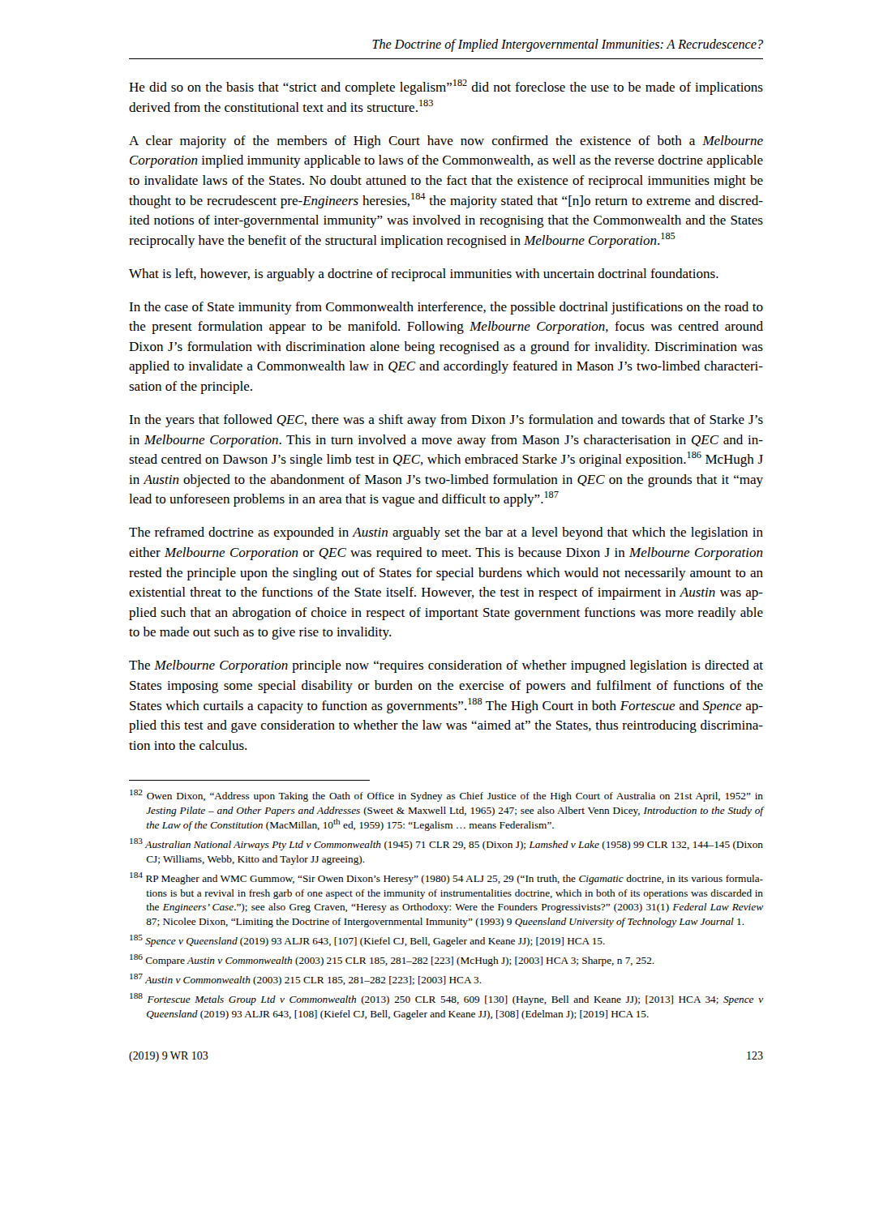The Doctrine of Implied Intergovernmental Immunities: A Recrudescence?
He did so on the basis that “strict and complete legalism”182 did not foreclose the use to be made of implications derived from the constitutional text and its structure.183
A clear majority of the members of High Court have now confirmed the existence of both a Melbourne Corporation implied immunity applicable to laws of the Commonwealth, as well as the reverse doctrine applicable to invalidate laws of the States. No doubt attuned to the fact that the existence of reciprocal immunities might be thought to be recrudescent pre-Engineers heresies,184 the majority stated that “[n]o return to extreme and discredited notions of inter-governmental immunity” was involved in recognising that the Commonwealth and the States reciprocally have the benefit of the structural implication recognised in Melbourne Corporation.185
What is left, however, is arguably a doctrine of reciprocal immunities with uncertain doctrinal foundations.
In the case of State immunity from Commonwealth interference, the possible doctrinal justifications on the road to the present formulation appear to be manifold. Following Melbourne Corporation, focus was centred around Dixon J’s formulation with discrimination alone being recognised as a ground for invalidity. Discrimination was applied to invalidate a Commonwealth law in QEC and accordingly featured in Mason J’s two-limbed characterisation of the principle.
In the years that followed QEC, there was a shift away from Dixon J’s formulation and towards that of Starke J’s in Melbourne Corporation. This in turn involved a move away from Mason J’s characterisation in QEC and instead centred on Dawson J’s single limb test in QEC, which embraced Starke J’s original exposition.186 McHugh J in Austin objected to the abandonment of Mason J’s two-limbed formulation in QEC on the grounds that it “may lead to unforeseen problems in an area that is vague and difficult to apply”.187
The reframed doctrine as expounded in Austin arguably set the bar at a level beyond that which the legislation in either Melbourne Corporation or QEC was required to meet. This is because Dixon J in Melbourne Corporation rested the principle upon the singling out of States for special burdens which would not necessarily amount to an existential threat to the functions of the State itself. However, the test in respect of impairment in Austin was applied such that an abrogation of choice in respect of important State government functions was more readily able to be made out such as to give rise to invalidity.
The Melbourne Corporation principle now “requires consideration of whether impugned legislation is directed at States imposing some special disability or burden on the exercise of powers and fulfilment of functions of the States which curtails a capacity to function as governments”.188 The High Court in both Fortescue and Spence applied this test and gave consideration to whether the law was “aimed at” the States, thus reintroducing discrimination into the calculus.
182 Owen Dixon, “Address upon Taking the Oath of Office in Sydney as Chief Justice of the High Court of Australia on 21st April, 1952” in Jesting Pilate – and Other Papers and Addresses (Sweet & Maxwell Ltd, 1965) 247; see also Albert Venn Dicey, Introduction to the Study of the Law of the Constitution (MacMillan, 10th ed, 1959) 175: “Legalism … means Federalism”.
183 Australian National Airways Pty Ltd v Commonwealth (1945) 71 CLR 29, 85 (Dixon J); Lamshed v Lake (1958) 99 CLR 132, 144–145 (Dixon CJ; Williams, Webb, Kitto and Taylor JJ agreeing).
184 RP Meagher and WMC Gummow, “Sir Owen Dixon’s Heresy” (1980) 54 ALJ 25, 29 (“In truth, the Cigamatic doctrine, in its various formulations is but a revival in fresh garb of one aspect of the immunity of instrumentalities doctrine, which in both of its operations was discarded in the Engineers’ Case.”); see also Greg Craven, “Heresy as Orthodoxy: Were the Founders Progressivists?” (2003) 31(1) Federal Law Review 87; Nicolee Dixon, “Limiting the Doctrine of Intergovernmental Immunity” (1993) 9 Queensland University of Technology Law Journal 1.
185 Spence v Queensland (2019) 93 ALJR 643, [107] (Kiefel CJ, Bell, Gageler and Keane JJ); [2019] HCA 15.
186 Compare Austin v Commonwealth (2003) 215 CLR 185, 281–282 [223] (McHugh J); [2003] HCA 3; Sharpe, n 7, 252.
187 Austin v Commonwealth (2003) 215 CLR 185, 281–282 [223]; [2003] HCA 3.
188 Fortescue Metals Group Ltd v Commonwealth (2013) 250 CLR 548, 609 [130] (Hayne, Bell and Keane JJ); [2013] HCA 34; Spence v Queensland (2019) 93 ALJR 643, [108] (Kiefel CJ, Bell, Gageler and Keane JJ), [308] (Edelman J); [2019] HCA 15.
(2019) 9 WR 103 123